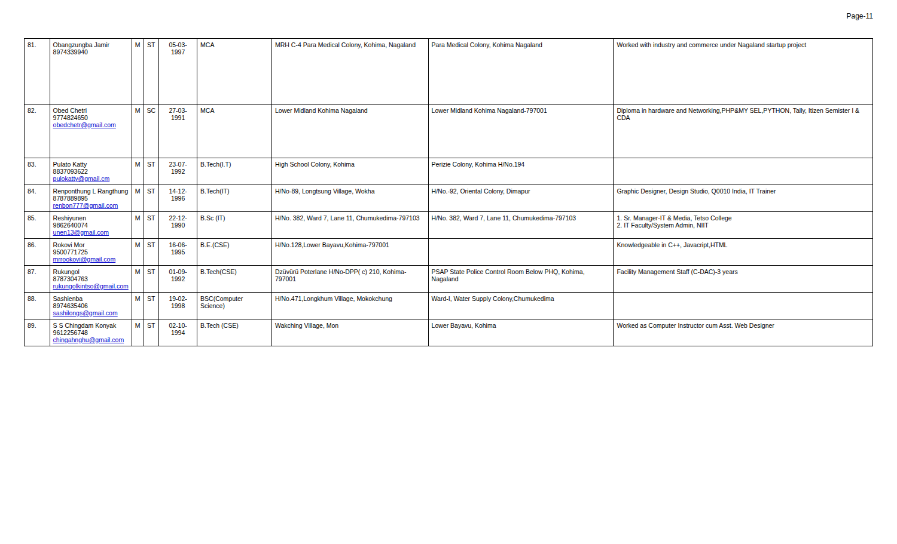Page-11
| 81. | Obangzungba Jamir 8974339940 | M | ST | 05-03-1997 | MCA | MRH C-4 Para Medical Colony, Kohima, Nagaland | Para Medical Colony, Kohima Nagaland | Worked with industry and commerce under Nagaland startup project |
| 82. | Obed Chetri 9774824650 obedchetr@gmail.com | M | SC | 27-03-1991 | MCA | Lower Midland Kohima Nagaland | Lower Midland Kohima Nagaland-797001 | Diploma in hardware and Networking,PHP&MY SEL,PYTHON, Tally, Itizen Semister I & CDA |
| 83. | Pulato Katty 8837093622 pulokatty@gmail.cm | M | ST | 23-07-1992 | B.Tech(I.T) | High School Colony, Kohima | Perizie Colony, Kohima H/No.194 | |
| 84. | Renponthung L Rangthung 8787889895 renbon777@gmail.com | M | ST | 14-12-1996 | B.Tech(IT) | H/No-89, Longtsung Village, Wokha | H/No.-92, Oriental Colony, Dimapur | Graphic Designer, Design Studio, Q0010 India, IT Trainer |
| 85. | Reshiyunen 9862640074 unen13@gmail.com | M | ST | 22-12-1990 | B.Sc (IT) | H/No. 382, Ward 7, Lane 11, Chumukedima-797103 | H/No. 382, Ward 7, Lane 11, Chumukedima-797103 | 1. Sr. Manager-IT & Media, Tetso College 2. IT Faculty/System Admin, NIIT |
| 86. | Rokovi Mor 9500771725 mrrookovi@gmail.com | M | ST | 16-06-1995 | B.E.(CSE) | H/No.128,Lower Bayavu,Kohima-797001 | | Knowledgeable in C++, Javacript,HTML |
| 87. | Rukungol 8787304763 rukungolkintso@gmail.com | M | ST | 01-09-1992 | B.Tech(CSE) | Dzüvürü Poterlane H/No-DPP( c) 210, Kohima-797001 | PSAP State Police Control Room Below PHQ, Kohima, Nagaland | Facility Management Staff (C-DAC)-3 years |
| 88. | Sashienba 8974635406 sashilongs@gmail.com | M | ST | 19-02-1998 | BSC(Computer Science) | H/No.471,Longkhum Village, Mokokchung | Ward-I, Water Supply Colony,Chumukedima | |
| 89. | S S Chingdam Konyak 9612256748 chingahnghu@gmail.com | M | ST | 02-10-1994 | B.Tech (CSE) | Wakching Village, Mon | Lower Bayavu, Kohima | Worked as Computer Instructor cum Asst. Web Designer |